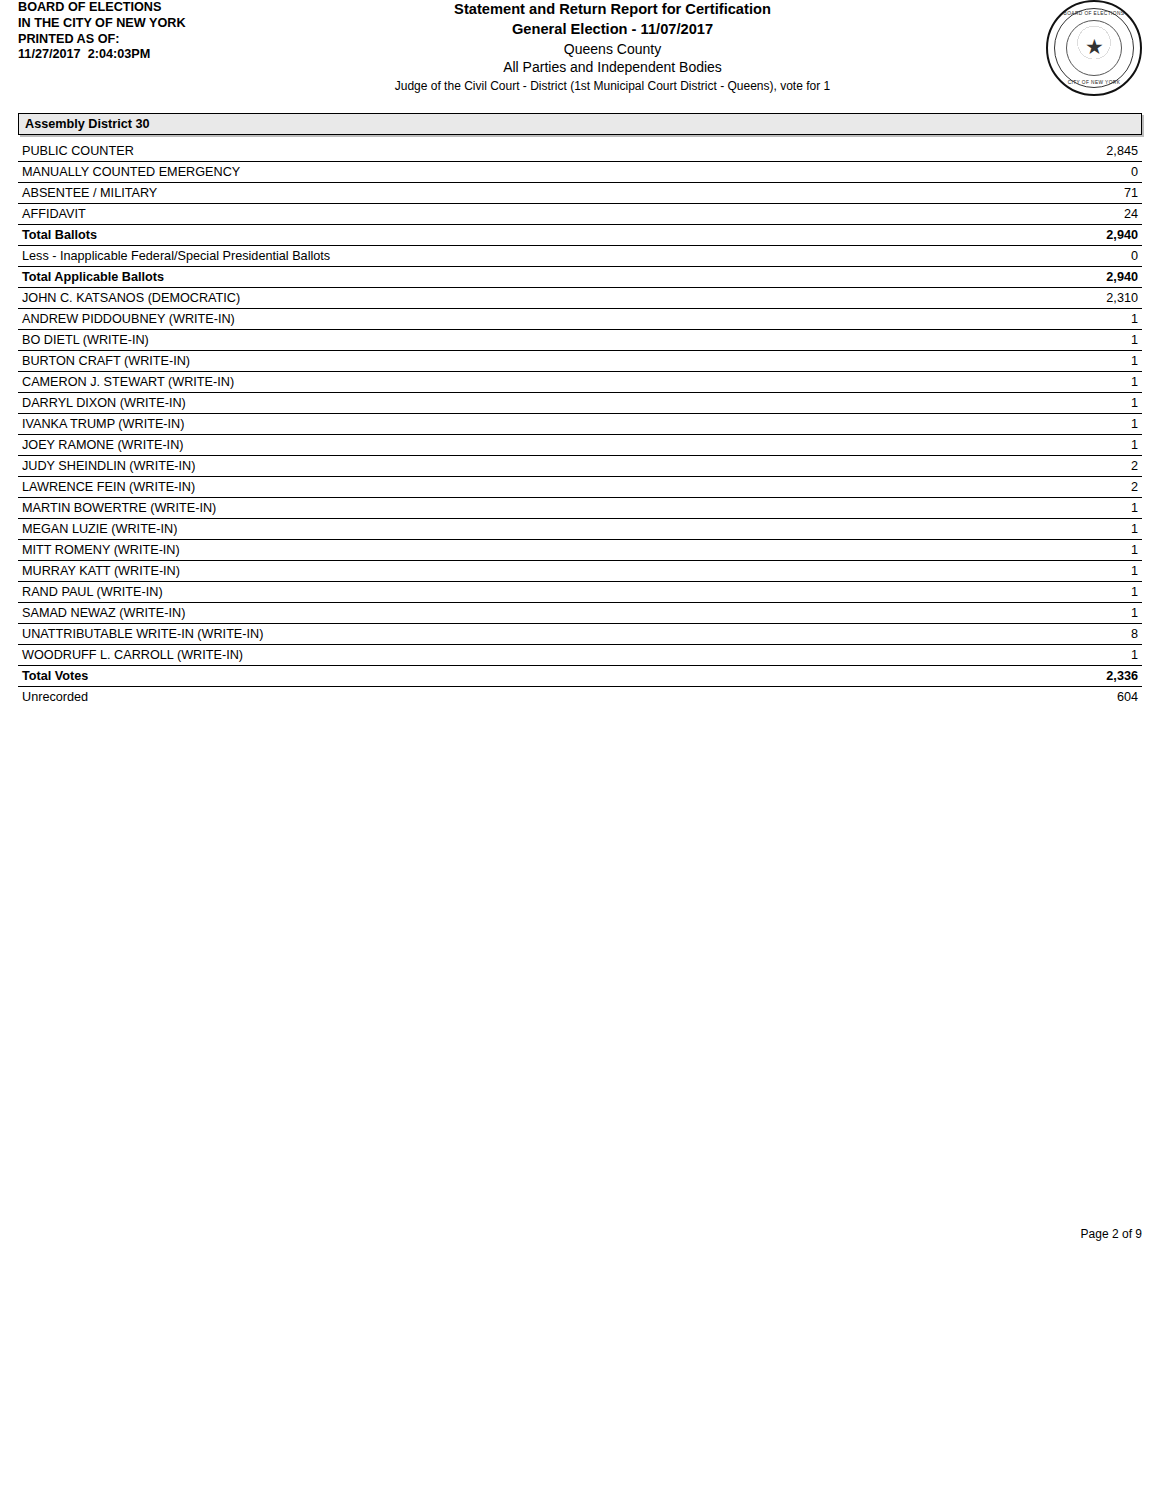BOARD OF ELECTIONS
IN THE CITY OF NEW YORK
PRINTED AS OF:
11/27/2017 2:04:03PM
Statement and Return Report for Certification
General Election - 11/07/2017
Queens County
All Parties and Independent Bodies
Judge of the Civil Court - District (1st Municipal Court District - Queens), vote for 1
BOARD OF ELECTIONS
★
CITY OF NEW YORK
Assembly District 30
| PUBLIC COUNTER | 2,845 |
| MANUALLY COUNTED EMERGENCY | 0 |
| ABSENTEE / MILITARY | 71 |
| AFFIDAVIT | 24 |
| Total Ballots | 2,940 |
| Less - Inapplicable Federal/Special Presidential Ballots | 0 |
| Total Applicable Ballots | 2,940 |
| JOHN C. KATSANOS (DEMOCRATIC) | 2,310 |
| ANDREW PIDDOUBNEY (WRITE-IN) | 1 |
| BO DIETL (WRITE-IN) | 1 |
| BURTON CRAFT (WRITE-IN) | 1 |
| CAMERON J. STEWART (WRITE-IN) | 1 |
| DARRYL DIXON (WRITE-IN) | 1 |
| IVANKA TRUMP (WRITE-IN) | 1 |
| JOEY RAMONE (WRITE-IN) | 1 |
| JUDY SHEINDLIN (WRITE-IN) | 2 |
| LAWRENCE FEIN (WRITE-IN) | 2 |
| MARTIN BOWERTRE (WRITE-IN) | 1 |
| MEGAN LUZIE (WRITE-IN) | 1 |
| MITT ROMENY (WRITE-IN) | 1 |
| MURRAY KATT (WRITE-IN) | 1 |
| RAND PAUL (WRITE-IN) | 1 |
| SAMAD NEWAZ (WRITE-IN) | 1 |
| UNATTRIBUTABLE WRITE-IN (WRITE-IN) | 8 |
| WOODRUFF L. CARROLL (WRITE-IN) | 1 |
| Total Votes | 2,336 |
| Unrecorded | 604 |
Page 2 of 9